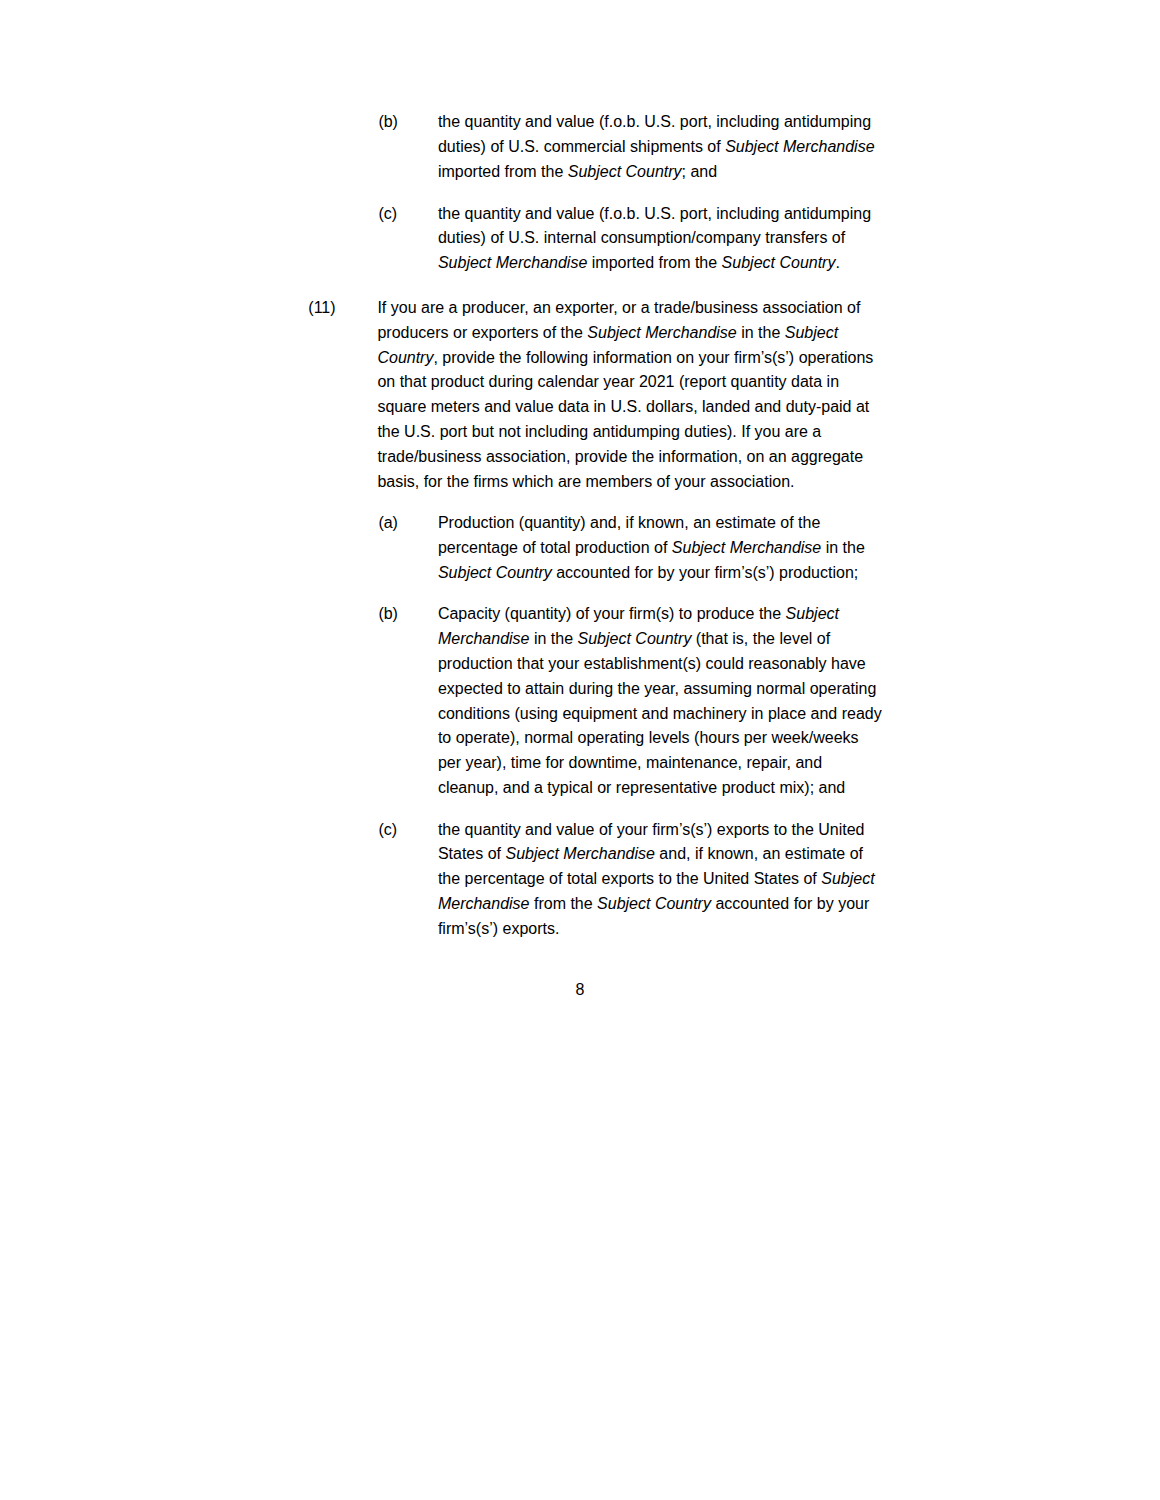(b)
the quantity and value (f.o.b. U.S. port, including antidumping duties) of U.S. commercial shipments of Subject Merchandise imported from the Subject Country; and
(c)
the quantity and value (f.o.b. U.S. port, including antidumping duties) of U.S. internal consumption/company transfers of Subject Merchandise imported from the Subject Country.
(11)
If you are a producer, an exporter, or a trade/business association of producers or exporters of the Subject Merchandise in the Subject Country, provide the following information on your firm’s(s’) operations on that product during calendar year 2021 (report quantity data in square meters and value data in U.S. dollars, landed and duty-paid at the U.S. port but not including antidumping duties). If you are a trade/business association, provide the information, on an aggregate basis, for the firms which are members of your association.
(a)
Production (quantity) and, if known, an estimate of the percentage of total production of Subject Merchandise in the Subject Country accounted for by your firm’s(s’) production;
(b)
Capacity (quantity) of your firm(s) to produce the Subject Merchandise in the Subject Country (that is, the level of production that your establishment(s) could reasonably have expected to attain during the year, assuming normal operating conditions (using equipment and machinery in place and ready to operate), normal operating levels (hours per week/weeks per year), time for downtime, maintenance, repair, and cleanup, and a typical or representative product mix); and
(c)
the quantity and value of your firm’s(s’) exports to the United States of Subject Merchandise and, if known, an estimate of the percentage of total exports to the United States of Subject Merchandise from the Subject Country accounted for by your firm’s(s’) exports.
8